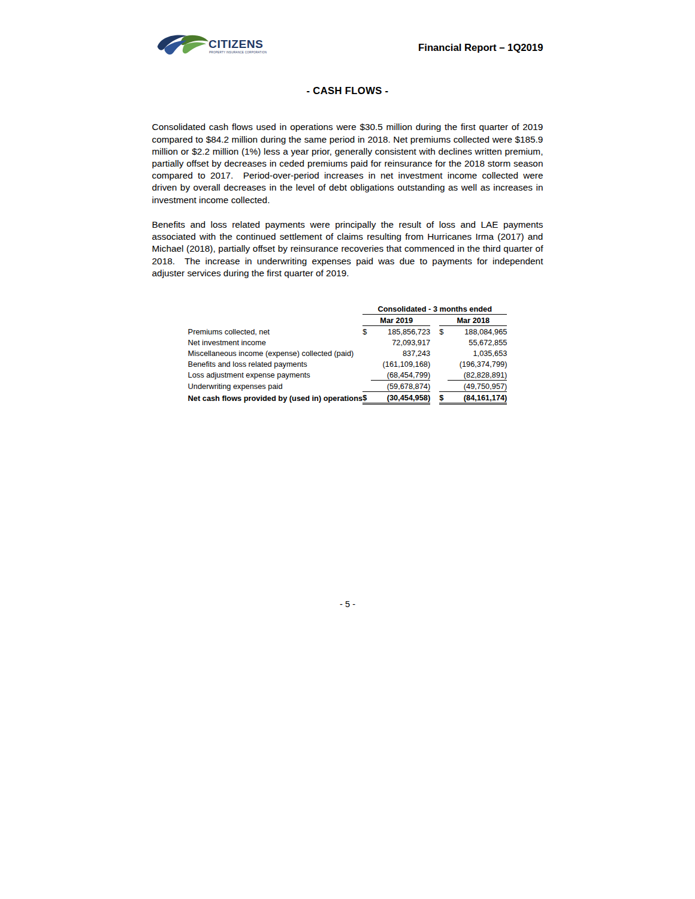CITIZENS PROPERTY INSURANCE CORPORATION
Financial Report – 1Q2019
- CASH FLOWS -
Consolidated cash flows used in operations were $30.5 million during the first quarter of 2019 compared to $84.2 million during the same period in 2018. Net premiums collected were $185.9 million or $2.2 million (1%) less a year prior, generally consistent with declines written premium, partially offset by decreases in ceded premiums paid for reinsurance for the 2018 storm season compared to 2017. Period-over-period increases in net investment income collected were driven by overall decreases in the level of debt obligations outstanding as well as increases in investment income collected.
Benefits and loss related payments were principally the result of loss and LAE payments associated with the continued settlement of claims resulting from Hurricanes Irma (2017) and Michael (2018), partially offset by reinsurance recoveries that commenced in the third quarter of 2018. The increase in underwriting expenses paid was due to payments for independent adjuster services during the first quarter of 2019.
| | Consolidated - 3 months ended |
| --- | --- |
| | Mar 2019 | | Mar 2018 |
| Premiums collected, net | $ | 185,856,723 | | $ | 188,084,965 |
| Net investment income | | 72,093,917 | | | 55,672,855 |
| Miscellaneous income (expense) collected (paid) | | 837,243 | | | 1,035,653 |
| Benefits and loss related payments | | (161,109,168) | | | (196,374,799) |
| Loss adjustment expense payments | | (68,454,799) | | | (82,828,891) |
| Underwriting expenses paid | | (59,678,874) | | | (49,750,957) |
| Net cash flows provided by (used in) operations | $ | (30,454,958) | | $ | (84,161,174) |
- 5 -